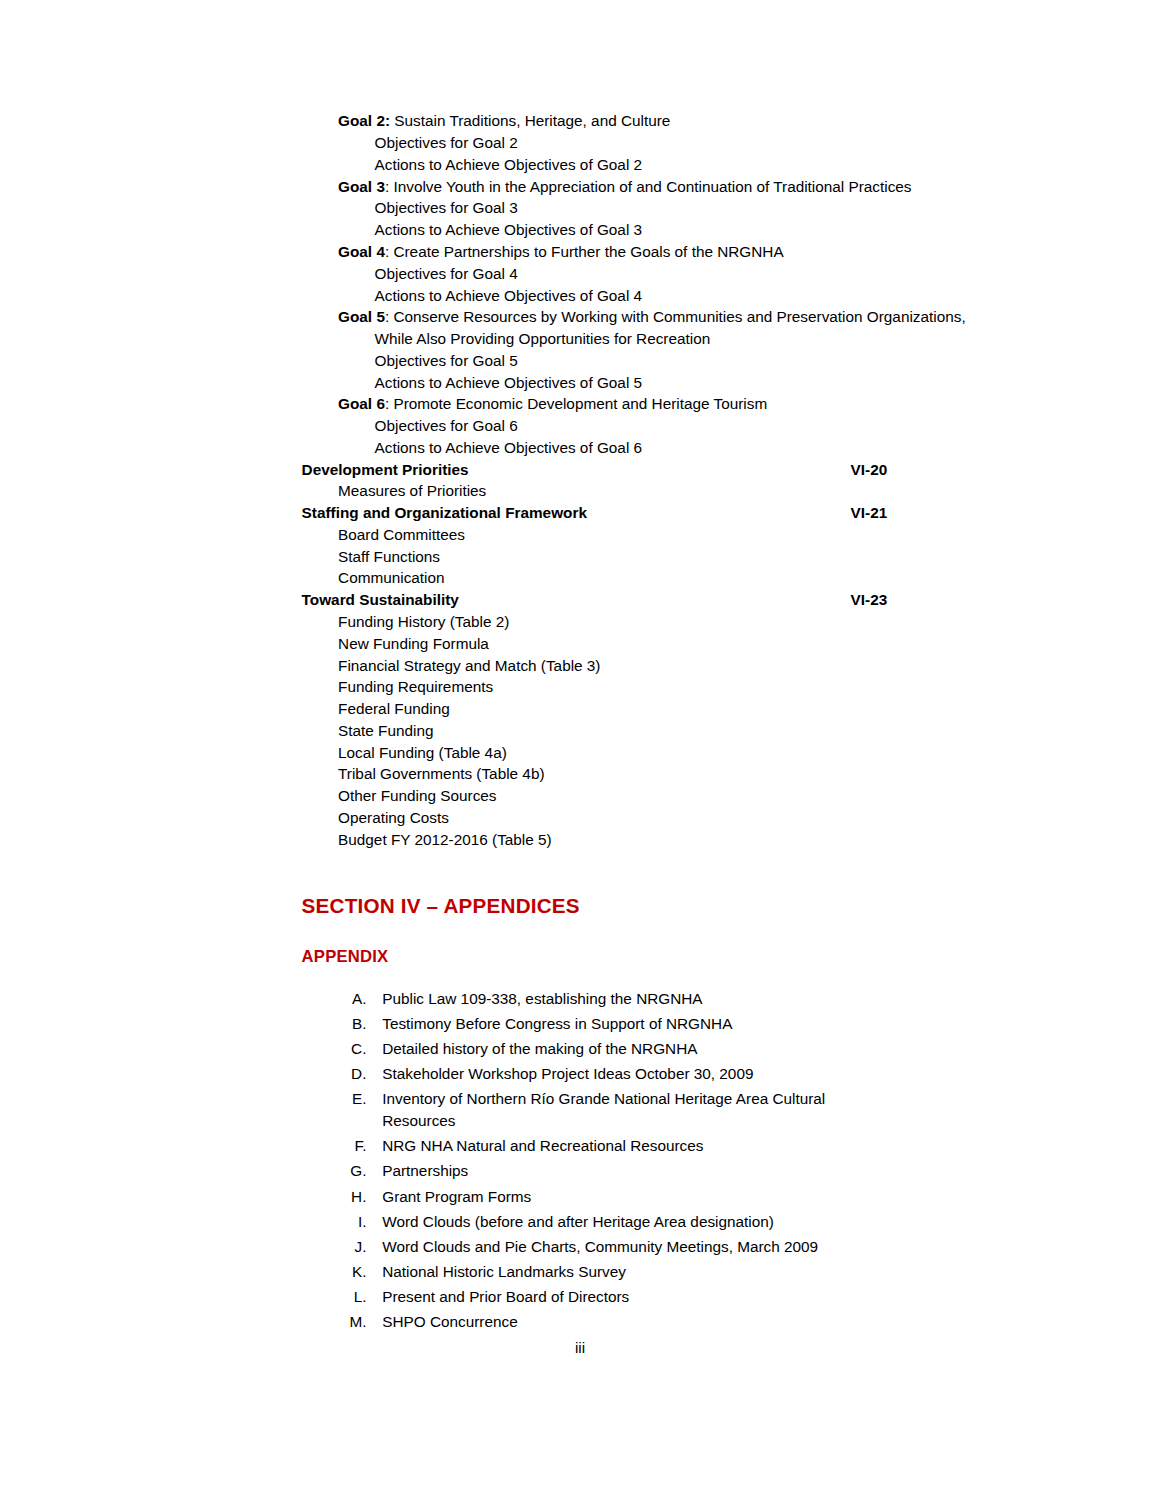Goal 2: Sustain Traditions, Heritage, and Culture
Objectives for Goal 2
Actions to Achieve Objectives of Goal 2
Goal 3: Involve Youth in the Appreciation of and Continuation of Traditional Practices
Objectives for Goal 3
Actions to Achieve Objectives of Goal 3
Goal 4: Create Partnerships to Further the Goals of the NRGNHA
Objectives for Goal 4
Actions to Achieve Objectives of Goal 4
Goal 5: Conserve Resources by Working with Communities and Preservation Organizations,
While Also Providing Opportunities for Recreation
Objectives for Goal 5
Actions to Achieve Objectives of Goal 5
Goal 6: Promote Economic Development and Heritage Tourism
Objectives for Goal 6
Actions to Achieve Objectives of Goal 6
Development Priorities VI-20
Measures of Priorities
Staffing and Organizational Framework VI-21
Board Committees
Staff Functions
Communication
Toward Sustainability VI-23
Funding History (Table 2)
New Funding Formula
Financial Strategy and Match (Table 3)
Funding Requirements
Federal Funding
State Funding
Local Funding (Table 4a)
Tribal Governments (Table 4b)
Other Funding Sources
Operating Costs
Budget FY 2012-2016 (Table 5)
SECTION IV – APPENDICES
APPENDIX
Public Law 109-338, establishing the NRGNHA
Testimony Before Congress in Support of NRGNHA
Detailed history of the making of the NRGNHA
Stakeholder Workshop Project Ideas October 30, 2009
Inventory of Northern Río Grande National Heritage Area Cultural Resources
NRG NHA Natural and Recreational Resources
Partnerships
Grant Program Forms
Word Clouds (before and after Heritage Area designation)
Word Clouds and Pie Charts, Community Meetings, March 2009
National Historic Landmarks Survey
Present and Prior Board of Directors
SHPO Concurrence
iii